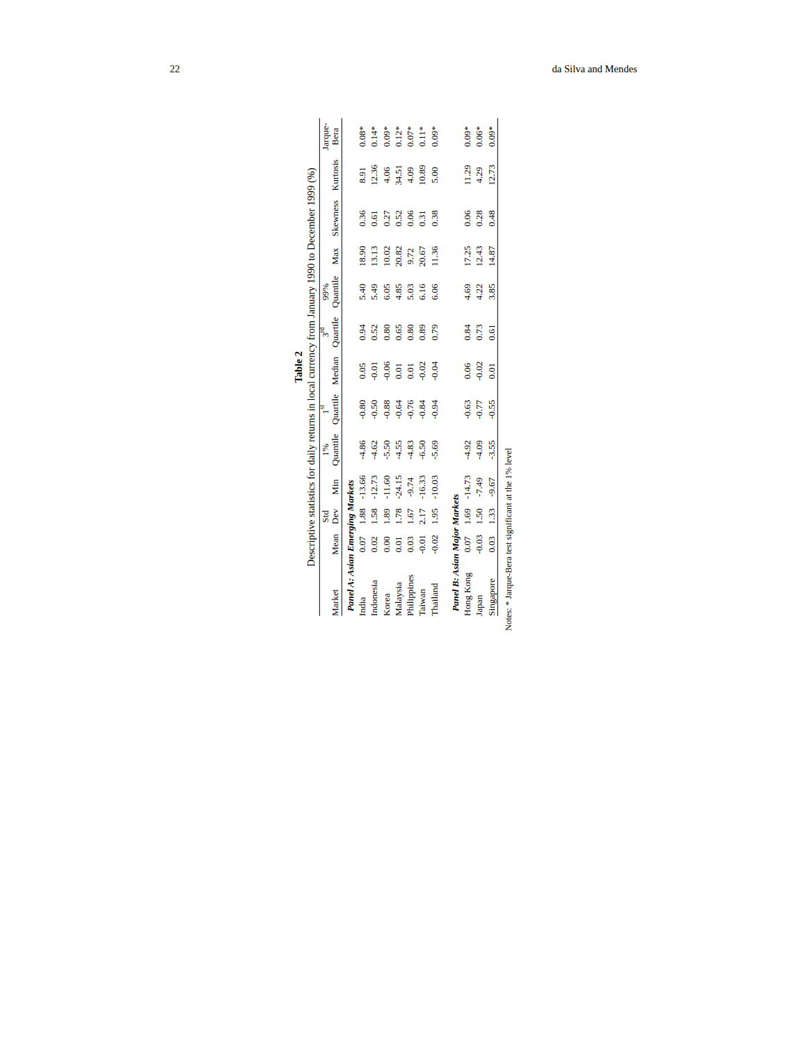22
da Silva and Mendes
Table 2 Descriptive statistics for daily returns in local currency from January 1990 to December 1999 (%)
| Market | Mean | Std Dev | Min | 1% Quantile | 1 st Quartile | Median | 3 rd Quartile | 99% Quantile | Max | Skewness | Kurtosis | Jarque- Bera |
| --- | --- | --- | --- | --- | --- | --- | --- | --- | --- | --- | --- | --- |
| Panel A: Asian Emerging Markets |
| India | 0.07 | 1.88 | -13.66 | -4.86 | -0.80 | 0.05 | 0.94 | 5.40 | 18.90 | 0.36 | 8.91 | 0.08* |
| Indonesia | 0.02 | 1.58 | -12.73 | -4.62 | -0.50 | -0.01 | 0.52 | 5.49 | 13.13 | 0.61 | 12.36 | 0.14* |
| Korea | 0.00 | 1.89 | -11.60 | -5.50 | -0.88 | -0.06 | 0.80 | 6.05 | 10.02 | 0.27 | 4.06 | 0.09* |
| Malaysia | 0.01 | 1.78 | -24.15 | -4.55 | -0.64 | 0.01 | 0.65 | 4.85 | 20.82 | 0.52 | 34.51 | 0.12* |
| Philippines | 0.03 | 1.67 | -9.74 | -4.83 | -0.76 | 0.01 | 0.80 | 5.03 | 9.72 | 0.06 | 4.09 | 0.07* |
| Taiwan | -0.01 | 2.17 | -16.33 | -6.50 | -0.84 | -0.02 | 0.89 | 6.16 | 20.67 | 0.31 | 10.89 | 0.11* |
| Thailand | -0.02 | 1.95 | -10.03 | -5.69 | -0.94 | -0.04 | 0.79 | 6.06 | 11.36 | 0.38 | 5.00 | 0.09* |
| Panel B: Asian Major Markets |
| Hong Kong | 0.07 | 1.69 | -14.73 | -4.92 | -0.63 | 0.06 | 0.84 | 4.69 | 17.25 | 0.06 | 11.29 | 0.09* |
| Japan | -0.03 | 1.50 | -7.49 | -4.09 | -0.77 | -0.02 | 0.73 | 4.22 | 12.43 | 0.28 | 4.29 | 0.06* |
| Singapore | 0.03 | 1.33 | -9.67 | -3.55 | -0.55 | 0.01 | 0.61 | 3.85 | 14.87 | 0.48 | 12.73 | 0.09* |
Notes: * Jarque-Bera test significant at the 1% level